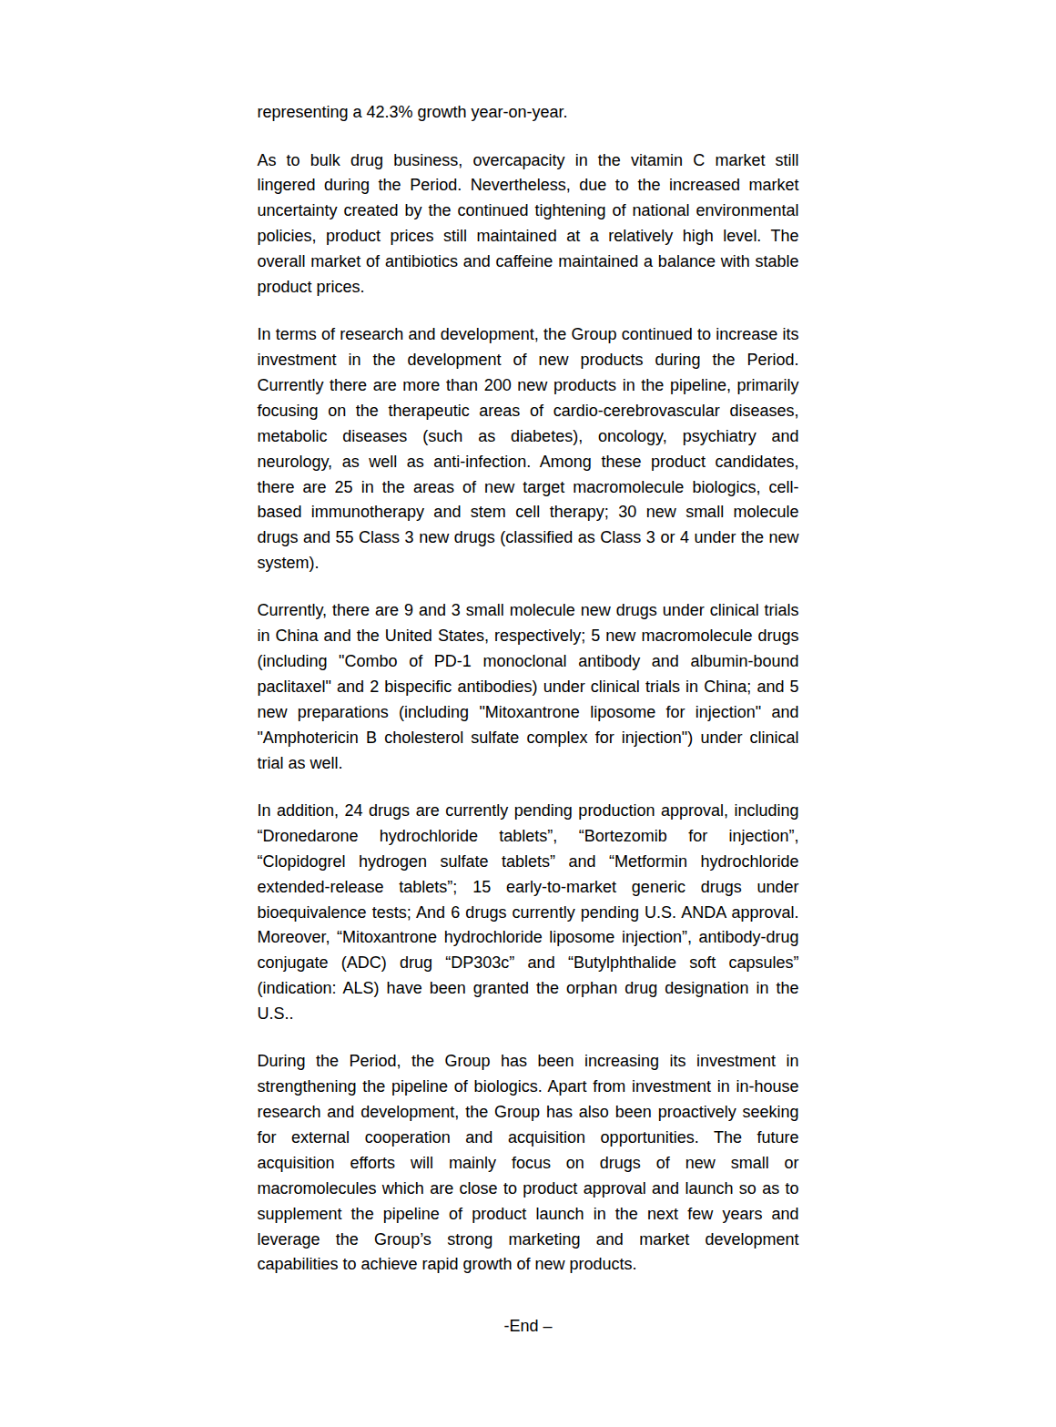representing a 42.3% growth year-on-year.
As to bulk drug business, overcapacity in the vitamin C market still lingered during the Period. Nevertheless, due to the increased market uncertainty created by the continued tightening of national environmental policies, product prices still maintained at a relatively high level. The overall market of antibiotics and caffeine maintained a balance with stable product prices.
In terms of research and development, the Group continued to increase its investment in the development of new products during the Period. Currently there are more than 200 new products in the pipeline, primarily focusing on the therapeutic areas of cardio-cerebrovascular diseases, metabolic diseases (such as diabetes), oncology, psychiatry and neurology, as well as anti-infection. Among these product candidates, there are 25 in the areas of new target macromolecule biologics, cell-based immunotherapy and stem cell therapy; 30 new small molecule drugs and 55 Class 3 new drugs (classified as Class 3 or 4 under the new system).
Currently, there are 9 and 3 small molecule new drugs under clinical trials in China and the United States, respectively; 5 new macromolecule drugs (including "Combo of PD-1 monoclonal antibody and albumin-bound paclitaxel" and 2 bispecific antibodies) under clinical trials in China; and 5 new preparations (including "Mitoxantrone liposome for injection" and "Amphotericin B cholesterol sulfate complex for injection") under clinical trial as well.
In addition, 24 drugs are currently pending production approval, including “Dronedarone hydrochloride tablets”, “Bortezomib for injection”, “Clopidogrel hydrogen sulfate tablets” and “Metformin hydrochloride extended-release tablets”; 15 early-to-market generic drugs under bioequivalence tests; And 6 drugs currently pending U.S. ANDA approval. Moreover, “Mitoxantrone hydrochloride liposome injection”, antibody-drug conjugate (ADC) drug “DP303c” and “Butylphthalide soft capsules” (indication: ALS) have been granted the orphan drug designation in the U.S..
During the Period, the Group has been increasing its investment in strengthening the pipeline of biologics. Apart from investment in in-house research and development, the Group has also been proactively seeking for external cooperation and acquisition opportunities. The future acquisition efforts will mainly focus on drugs of new small or macromolecules which are close to product approval and launch so as to supplement the pipeline of product launch in the next few years and leverage the Group’s strong marketing and market development capabilities to achieve rapid growth of new products.
-End –